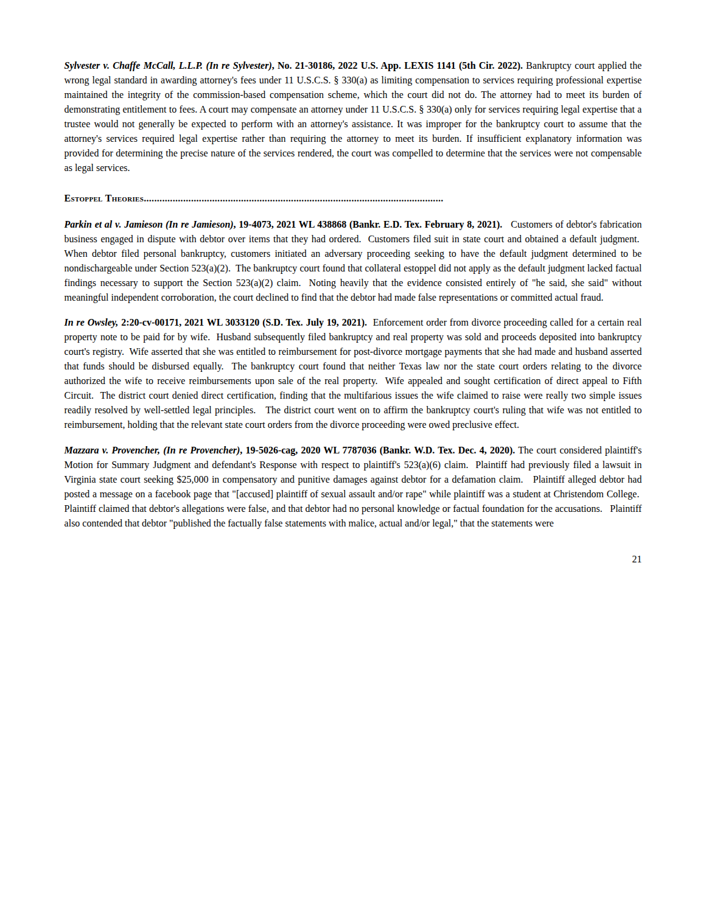Sylvester v. Chaffe McCall, L.L.P. (In re Sylvester), No. 21-30186, 2022 U.S. App. LEXIS 1141 (5th Cir. 2022). Bankruptcy court applied the wrong legal standard in awarding attorney's fees under 11 U.S.C.S. § 330(a) as limiting compensation to services requiring professional expertise maintained the integrity of the commission-based compensation scheme, which the court did not do. The attorney had to meet its burden of demonstrating entitlement to fees. A court may compensate an attorney under 11 U.S.C.S. § 330(a) only for services requiring legal expertise that a trustee would not generally be expected to perform with an attorney's assistance. It was improper for the bankruptcy court to assume that the attorney's services required legal expertise rather than requiring the attorney to meet its burden. If insufficient explanatory information was provided for determining the precise nature of the services rendered, the court was compelled to determine that the services were not compensable as legal services.
Estoppel Theories..................................................................................................................
Parkin et al v. Jamieson (In re Jamieson), 19-4073, 2021 WL 438868 (Bankr. E.D. Tex. February 8, 2021). Customers of debtor's fabrication business engaged in dispute with debtor over items that they had ordered. Customers filed suit in state court and obtained a default judgment. When debtor filed personal bankruptcy, customers initiated an adversary proceeding seeking to have the default judgment determined to be nondischargeable under Section 523(a)(2). The bankruptcy court found that collateral estoppel did not apply as the default judgment lacked factual findings necessary to support the Section 523(a)(2) claim. Noting heavily that the evidence consisted entirely of "he said, she said" without meaningful independent corroboration, the court declined to find that the debtor had made false representations or committed actual fraud.
In re Owsley, 2:20-cv-00171, 2021 WL 3033120 (S.D. Tex. July 19, 2021). Enforcement order from divorce proceeding called for a certain real property note to be paid for by wife. Husband subsequently filed bankruptcy and real property was sold and proceeds deposited into bankruptcy court's registry. Wife asserted that she was entitled to reimbursement for post-divorce mortgage payments that she had made and husband asserted that funds should be disbursed equally. The bankruptcy court found that neither Texas law nor the state court orders relating to the divorce authorized the wife to receive reimbursements upon sale of the real property. Wife appealed and sought certification of direct appeal to Fifth Circuit. The district court denied direct certification, finding that the multifarious issues the wife claimed to raise were really two simple issues readily resolved by well-settled legal principles. The district court went on to affirm the bankruptcy court's ruling that wife was not entitled to reimbursement, holding that the relevant state court orders from the divorce proceeding were owed preclusive effect.
Mazzara v. Provencher, (In re Provencher), 19-5026-cag, 2020 WL 7787036 (Bankr. W.D. Tex. Dec. 4, 2020). The court considered plaintiff's Motion for Summary Judgment and defendant's Response with respect to plaintiff's 523(a)(6) claim. Plaintiff had previously filed a lawsuit in Virginia state court seeking $25,000 in compensatory and punitive damages against debtor for a defamation claim. Plaintiff alleged debtor had posted a message on a facebook page that "[accused] plaintiff of sexual assault and/or rape" while plaintiff was a student at Christendom College. Plaintiff claimed that debtor's allegations were false, and that debtor had no personal knowledge or factual foundation for the accusations. Plaintiff also contended that debtor "published the factually false statements with malice, actual and/or legal," that the statements were
21